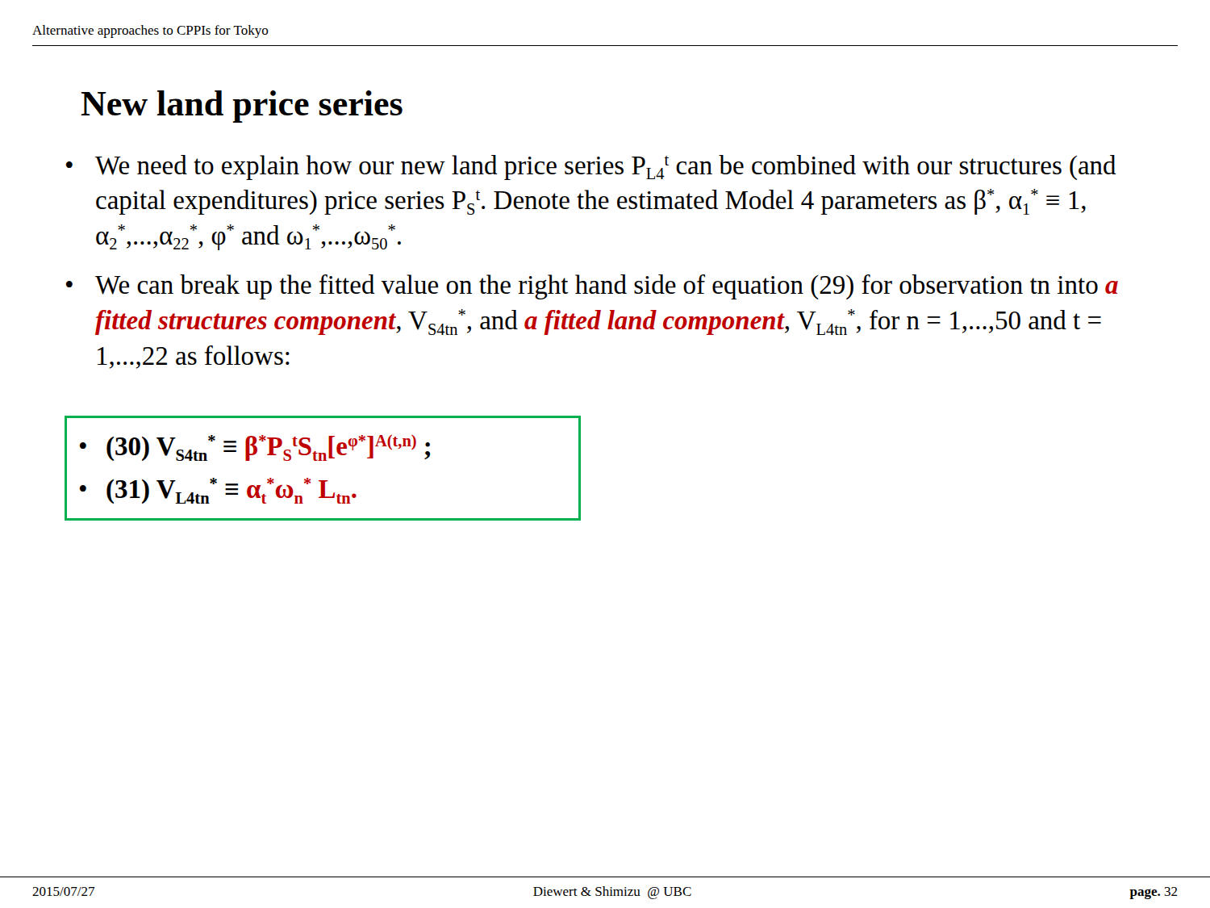Alternative approaches to CPPIs for Tokyo
New land price series
We need to explain how our new land price series PL4t can be combined with our structures (and capital expenditures) price series PSt. Denote the estimated Model 4 parameters as β*, α1* ≡ 1, α2*,...,α22*, φ* and ω1*,...,ω50*.
We can break up the fitted value on the right hand side of equation (29) for observation tn into a fitted structures component, VS4tn*, and a fitted land component, VL4tn*, for n = 1,...,50 and t = 1,...,22 as follows:
(30) VS4tn* ≡ β*PStStn[eφ*]A(t,n) ;
(31) VL4tn* ≡ αt*ωn* Ltn.
2015/07/27
Diewert & Shimizu @ UBC
page. 32